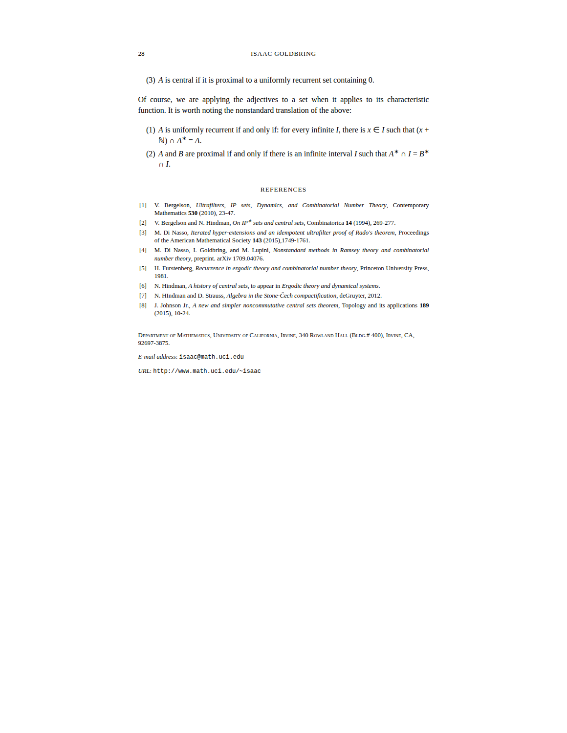28 ISAAC GOLDBRING
(3) A is central if it is proximal to a uniformly recurrent set containing 0.
Of course, we are applying the adjectives to a set when it applies to its characteristic function. It is worth noting the nonstandard translation of the above:
(1) A is uniformly recurrent if and only if: for every infinite I, there is x ∈ I such that (x + ℕ) ∩ A∗ = A.
(2) A and B are proximal if and only if there is an infinite interval I such that A∗ ∩ I = B∗ ∩ I.
References
[1] V. Bergelson, Ultrafilters, IP sets, Dynamics, and Combinatorial Number Theory, Contemporary Mathematics 530 (2010), 23-47.
[2] V. Bergelson and N. Hindman, On IP∗ sets and central sets, Combinatorica 14 (1994), 269-277.
[3] M. Di Nasso, Iterated hyper-extensions and an idempotent ultrafilter proof of Rado's theorem, Proceedings of the American Mathematical Society 143 (2015),1749-1761.
[4] M. Di Nasso, I. Goldbring, and M. Lupini, Nonstandard methods in Ramsey theory and combinatorial number theory, preprint. arXiv 1709.04076.
[5] H. Furstenberg, Recurrence in ergodic theory and combinatorial number theory, Princeton University Press, 1981.
[6] N. Hindman, A history of central sets, to appear in Ergodic theory and dynamical systems.
[7] N. HIndman and D. Strauss, Algebra in the Stone-Čech compactification, deGruyter, 2012.
[8] J. Johnson Jr., A new and simpler noncommutative central sets theorem, Topology and its applications 189 (2015), 10-24.
Department of Mathematics, University of California, Irvine, 340 Rowland Hall (Bldg.# 400), Irvine, CA, 92697-3875.
E-mail address: isaac@math.uci.edu
URL: http://www.math.uci.edu/~isaac